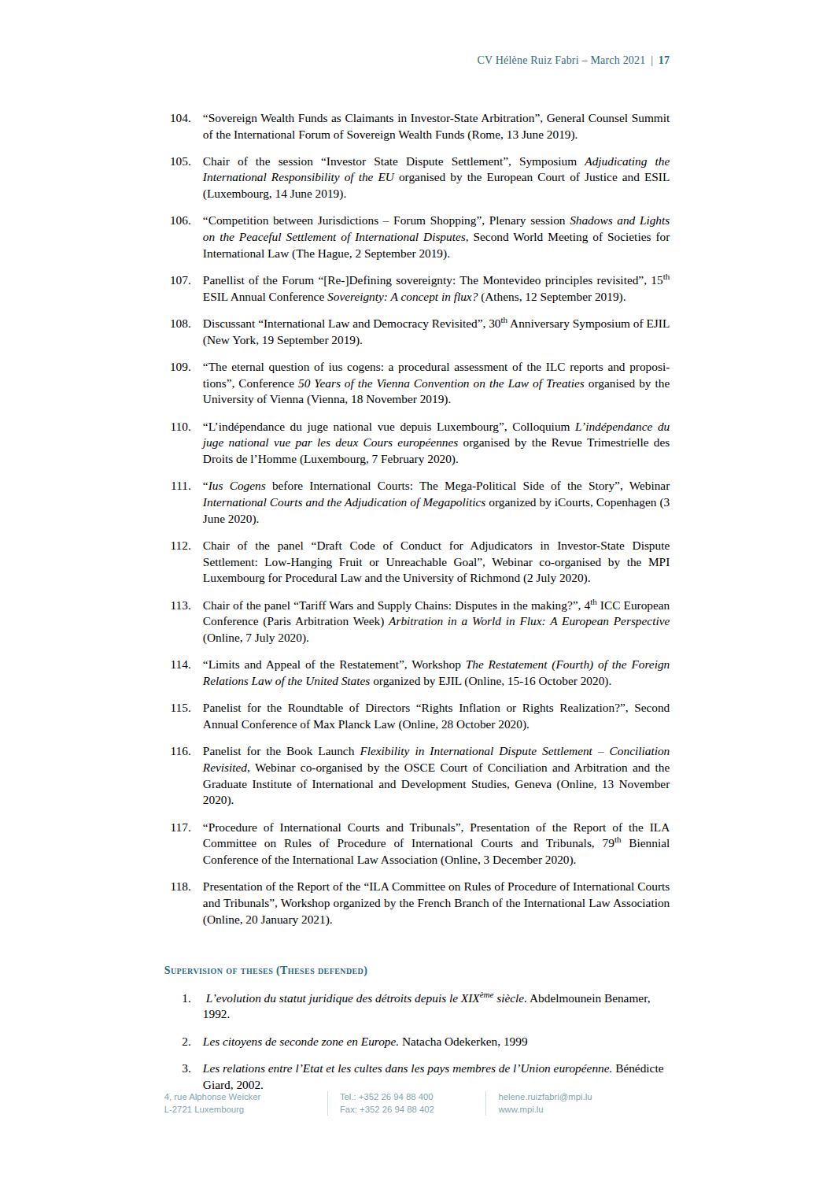CV Hélène Ruiz Fabri – March 2021 | 17
104.“Sovereign Wealth Funds as Claimants in Investor-State Arbitration”, General Counsel Summit of the International Forum of Sovereign Wealth Funds (Rome, 13 June 2019).
105. Chair of the session “Investor State Dispute Settlement”, Symposium Adjudicating the International Responsibility of the EU organised by the European Court of Justice and ESIL (Luxembourg, 14 June 2019).
106.“Competition between Jurisdictions – Forum Shopping”, Plenary session Shadows and Lights on the Peaceful Settlement of International Disputes, Second World Meeting of Societies for International Law (The Hague, 2 September 2019).
107. Panellist of the Forum “[Re-]Defining sovereignty: The Montevideo principles revisited”, 15th ESIL Annual Conference Sovereignty: A concept in flux? (Athens, 12 September 2019).
108. Discussant “International Law and Democracy Revisited”, 30th Anniversary Symposium of EJIL (New York, 19 September 2019).
109.“The eternal question of ius cogens: a procedural assessment of the ILC reports and propositions”, Conference 50 Years of the Vienna Convention on the Law of Treaties organised by the University of Vienna (Vienna, 18 November 2019).
110.“L’indépendance du juge national vue depuis Luxembourg”, Colloquium L’indépendance du juge national vue par les deux Cours européennes organised by the Revue Trimestrielle des Droits de l’Homme (Luxembourg, 7 February 2020).
111.“Ius Cogens before International Courts: The Mega-Political Side of the Story”, Webinar International Courts and the Adjudication of Megapolitics organized by iCourts, Copenhagen (3 June 2020).
112. Chair of the panel “Draft Code of Conduct for Adjudicators in Investor-State Dispute Settlement: Low-Hanging Fruit or Unreachable Goal”, Webinar co-organised by the MPI Luxembourg for Procedural Law and the University of Richmond (2 July 2020).
113. Chair of the panel “Tariff Wars and Supply Chains: Disputes in the making?”, 4th ICC European Conference (Paris Arbitration Week) Arbitration in a World in Flux: A European Perspective (Online, 7 July 2020).
114.“Limits and Appeal of the Restatement”, Workshop The Restatement (Fourth) of the Foreign Relations Law of the United States organized by EJIL (Online, 15-16 October 2020).
115. Panelist for the Roundtable of Directors “Rights Inflation or Rights Realization?”, Second Annual Conference of Max Planck Law (Online, 28 October 2020).
116. Panelist for the Book Launch Flexibility in International Dispute Settlement – Conciliation Revisited, Webinar co-organised by the OSCE Court of Conciliation and Arbitration and the Graduate Institute of International and Development Studies, Geneva (Online, 13 November 2020).
117.“Procedure of International Courts and Tribunals”, Presentation of the Report of the ILA Committee on Rules of Procedure of International Courts and Tribunals, 79th Biennial Conference of the International Law Association (Online, 3 December 2020).
118. Presentation of the Report of the “ILA Committee on Rules of Procedure of International Courts and Tribunals”, Workshop organized by the French Branch of the International Law Association (Online, 20 January 2021).
Supervision of theses (Theses defended)
1. L’evolution du statut juridique des détroits depuis le XIXème siècle. Abdelmounein Benamer, 1992.
2. Les citoyens de seconde zone en Europe. Natacha Odekerken, 1999
3. Les relations entre l’Etat et les cultes dans les pays membres de l’Union européenne. Bénédicte Giard, 2002.
4, rue Alphonse Weicker
L-2721 Luxembourg
Tel.: +352 26 94 88 400
Fax: +352 26 94 88 402
helene.ruizfabri@mpi.lu
www.mpi.lu